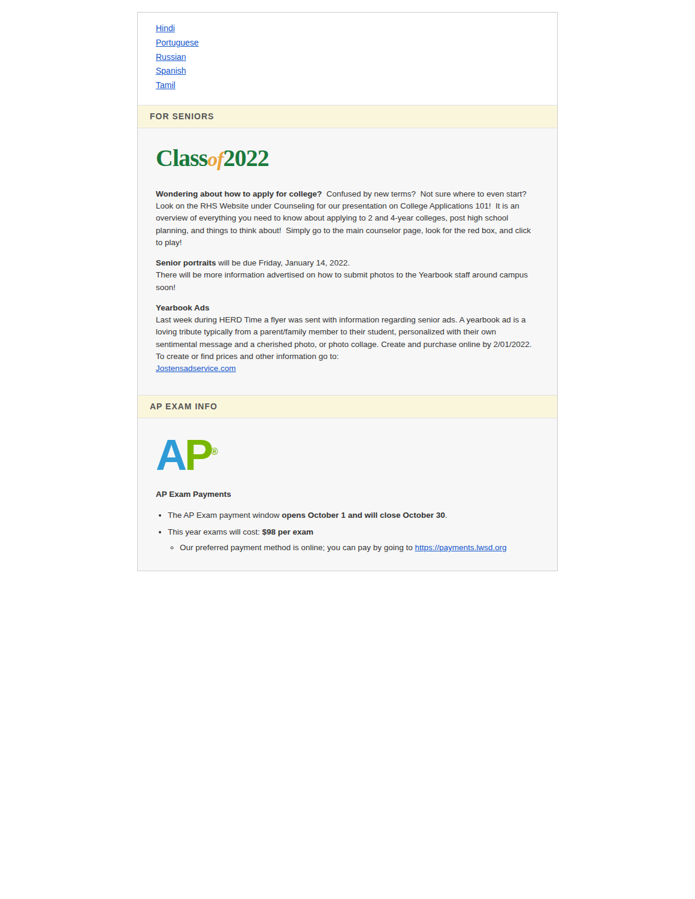Hindi Portuguese Russian Spanish Tamil
FOR SENIORS
Class of 2022
Wondering about how to apply for college? Confused by new terms? Not sure where to even start? Look on the RHS Website under Counseling for our presentation on College Applications 101! It is an overview of everything you need to know about applying to 2 and 4-year colleges, post high school planning, and things to think about! Simply go to the main counselor page, look for the red box, and click to play!
Senior portraits will be due Friday, January 14, 2022.
There will be more information advertised on how to submit photos to the Yearbook staff around campus soon!
Yearbook Ads
Last week during HERD Time a flyer was sent with information regarding senior ads. A yearbook ad is a loving tribute typically from a parent/family member to their student, personalized with their own sentimental message and a cherished photo, or photo collage. Create and purchase online by 2/01/2022.
To create or find prices and other information go to:
Jostensadservice.com
AP EXAM INFO
AP®
AP Exam Payments
The AP Exam payment window opens October 1 and will close October 30.
This year exams will cost: $98 per exam
Our preferred payment method is online; you can pay by going to https://payments.lwsd.org